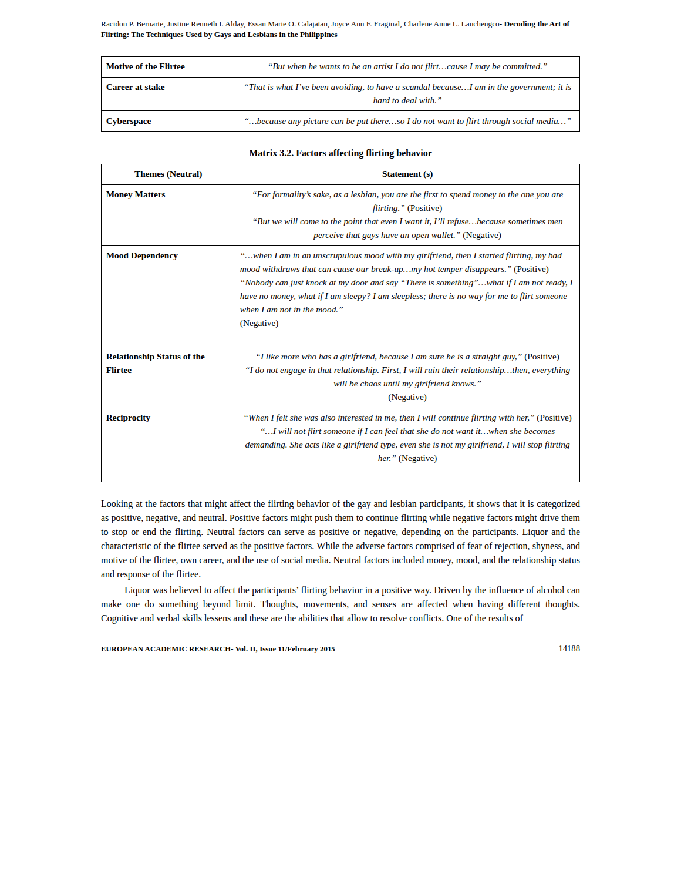Racidon P. Bernarte, Justine Renneth I. Alday, Essan Marie O. Calajatan, Joyce Ann F. Fraginal, Charlene Anne L. Lauchengco- Decoding the Art of Flirting: The Techniques Used by Gays and Lesbians in the Philippines
| Motive of the Flirtee | “But when he wants to be an artist I do not flirt…cause I may be committed.” |
| Career at stake | “That is what I’ve been avoiding, to have a scandal because…I am in the government; it is hard to deal with.” |
| Cyberspace | “…because any picture can be put there…so I do not want to flirt through social media…” |
Matrix 3.2. Factors affecting flirting behavior
| Themes (Neutral) | Statement (s) |
| --- | --- |
| Money Matters | “For formality’s sake, as a lesbian, you are the first to spend money to the one you are flirting.” (Positive) “But we will come to the point that even I want it, I’ll refuse…because sometimes men perceive that gays have an open wallet.” (Negative) |
| Mood Dependency | “…when I am in an unscrupulous mood with my girlfriend, then I started flirting, my bad mood withdraws that can cause our break-up…my hot temper disappears.” (Positive) “Nobody can just knock at my door and say “There is something”…what if I am not ready, I have no money, what if I am sleepy? I am sleepless; there is no way for me to flirt someone when I am not in the mood.” (Negative) |
| Relationship Status of the Flirtee | “I like more who has a girlfriend, because I am sure he is a straight guy,” (Positive) “I do not engage in that relationship. First, I will ruin their relationship…then, everything will be chaos until my girlfriend knows.” (Negative) |
| Reciprocity | “When I felt she was also interested in me, then I will continue flirting with her,” (Positive) “…I will not flirt someone if I can feel that she do not want it…when she becomes demanding. She acts like a girlfriend type, even she is not my girlfriend, I will stop flirting her.” (Negative) |
Looking at the factors that might affect the flirting behavior of the gay and lesbian participants, it shows that it is categorized as positive, negative, and neutral. Positive factors might push them to continue flirting while negative factors might drive them to stop or end the flirting. Neutral factors can serve as positive or negative, depending on the participants. Liquor and the characteristic of the flirtee served as the positive factors. While the adverse factors comprised of fear of rejection, shyness, and motive of the flirtee, own career, and the use of social media. Neutral factors included money, mood, and the relationship status and response of the flirtee.
Liquor was believed to affect the participants’ flirting behavior in a positive way. Driven by the influence of alcohol can make one do something beyond limit. Thoughts, movements, and senses are affected when having different thoughts. Cognitive and verbal skills lessens and these are the abilities that allow to resolve conflicts. One of the results of
EUROPEAN ACADEMIC RESEARCH- Vol. II, Issue 11/February 2015 14188